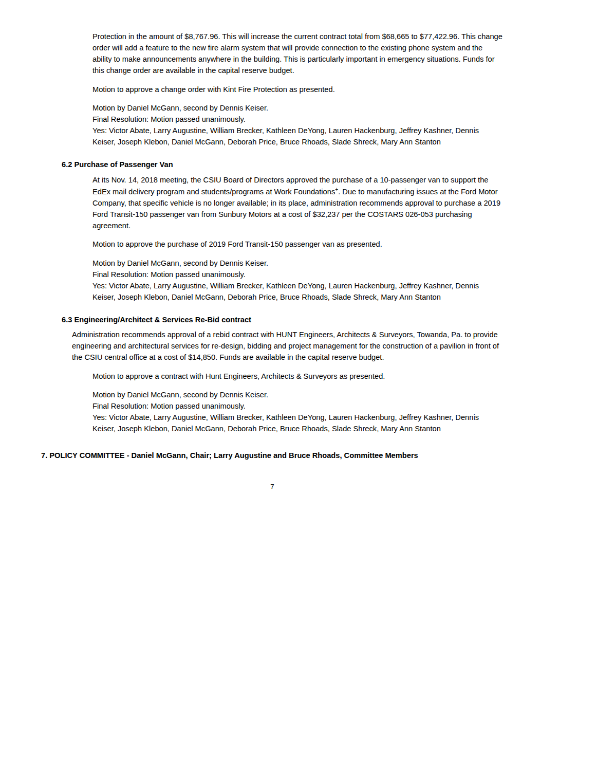Protection in the amount of $8,767.96. This will increase the current contract total from $68,665 to $77,422.96. This change order will add a feature to the new fire alarm system that will provide connection to the existing phone system and the ability to make announcements anywhere in the building. This is particularly important in emergency situations. Funds for this change order are available in the capital reserve budget.
Motion to approve a change order with Kint Fire Protection as presented.
Motion by Daniel McGann, second by Dennis Keiser.
Final Resolution: Motion passed unanimously.
Yes: Victor Abate, Larry Augustine, William Brecker, Kathleen DeYong, Lauren Hackenburg, Jeffrey Kashner, Dennis Keiser, Joseph Klebon, Daniel McGann, Deborah Price, Bruce Rhoads, Slade Shreck, Mary Ann Stanton
6.2 Purchase of Passenger Van
At its Nov. 14, 2018 meeting, the CSIU Board of Directors approved the purchase of a 10-passenger van to support the EdEx mail delivery program and students/programs at Work Foundations+. Due to manufacturing issues at the Ford Motor Company, that specific vehicle is no longer available; in its place, administration recommends approval to purchase a 2019 Ford Transit-150 passenger van from Sunbury Motors at a cost of $32,237 per the COSTARS 026-053 purchasing agreement.
Motion to approve the purchase of 2019 Ford Transit-150 passenger van as presented.
Motion by Daniel McGann, second by Dennis Keiser.
Final Resolution: Motion passed unanimously.
Yes: Victor Abate, Larry Augustine, William Brecker, Kathleen DeYong, Lauren Hackenburg, Jeffrey Kashner, Dennis Keiser, Joseph Klebon, Daniel McGann, Deborah Price, Bruce Rhoads, Slade Shreck, Mary Ann Stanton
6.3 Engineering/Architect & Services Re-Bid contract
Administration recommends approval of a rebid contract with HUNT Engineers, Architects & Surveyors, Towanda, Pa. to provide engineering and architectural services for re-design, bidding and project management for the construction of a pavilion in front of the CSIU central office at a cost of $14,850. Funds are available in the capital reserve budget.
Motion to approve a contract with Hunt Engineers, Architects & Surveyors as presented.
Motion by Daniel McGann, second by Dennis Keiser.
Final Resolution: Motion passed unanimously.
Yes: Victor Abate, Larry Augustine, William Brecker, Kathleen DeYong, Lauren Hackenburg, Jeffrey Kashner, Dennis Keiser, Joseph Klebon, Daniel McGann, Deborah Price, Bruce Rhoads, Slade Shreck, Mary Ann Stanton
7. POLICY COMMITTEE - Daniel McGann, Chair; Larry Augustine and Bruce Rhoads, Committee Members
7